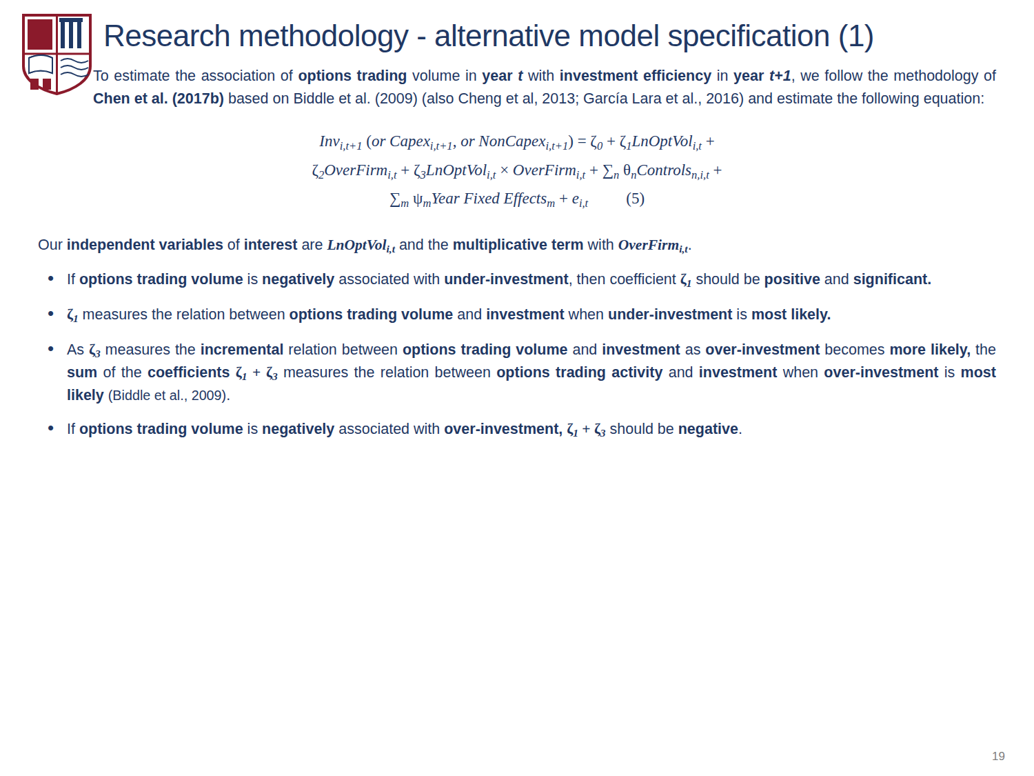Research methodology - alternative model specification (1)
To estimate the association of options trading volume in year t with investment efficiency in year t+1, we follow the methodology of Chen et al. (2017b) based on Biddle et al. (2009) (also Cheng et al, 2013; García Lara et al., 2016) and estimate the following equation:
Invi,t+1 (or Capexi,t+1, or NonCapexi,t+1) = ζ0 + ζ1 LnOptVoli,t + ζ2 OverFirmi,t + ζ3 LnOptVoli,t × OverFirmi,t + ∑n θnControlsn,i,t + ∑m ψmYear Fixed Effectsm + ei,t(5)
Our independent variables of interest are LnOptVoli,t and the multiplicative term with OverFirmi,t.
If options trading volume is negatively associated with under-investment, then coefficient ζ1 should be positive and significant.
ζ1 measures the relation between options trading volume and investment when under-investment is most likely.
As ζ3 measures the incremental relation between options trading volume and investment as over-investment becomes more likely, the sum of the coefficients ζ1 + ζ3 measures the relation between options trading activity and investment when over-investment is most likely (Biddle et al., 2009).
If options trading volume is negatively associated with over-investment, ζ1 + ζ3 should be negative.
19